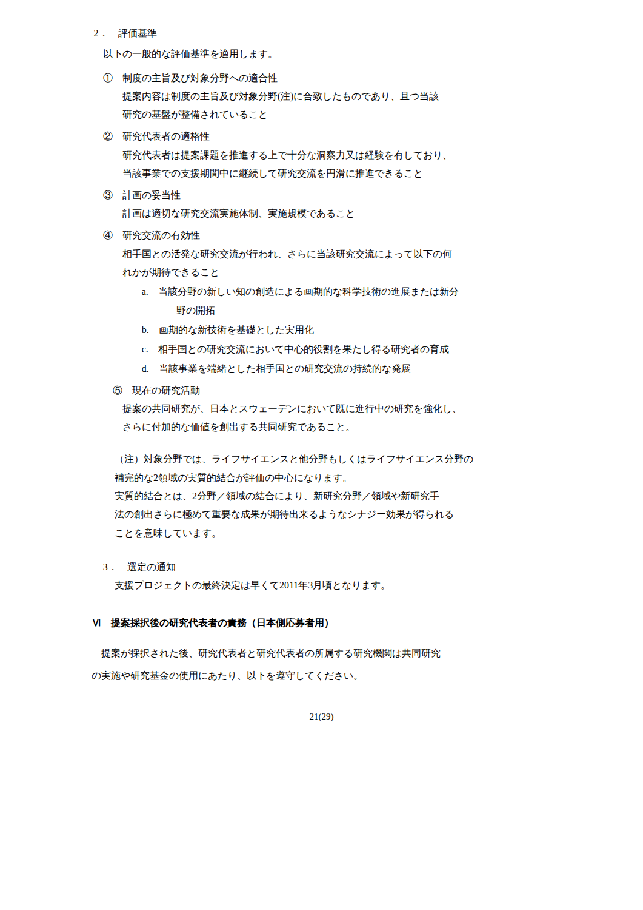2．　評価基準
以下の一般的な評価基準を適用します。
①　制度の主旨及び対象分野への適合性
提案内容は制度の主旨及び対象分野(注)に合致したものであり、且つ当該
研究の基盤が整備されていること
②　研究代表者の適格性
研究代表者は提案課題を推進する上で十分な洞察力又は経験を有しており、
当該事業での支援期間中に継続して研究交流を円滑に推進できること
③　計画の妥当性
計画は適切な研究交流実施体制、実施規模であること
④　研究交流の有効性
相手国との活発な研究交流が行われ、さらに当該研究交流によって以下の何
れかが期待できること
a.　当該分野の新しい知の創造による画期的な科学技術の進展または新分
　　野の開拓
b.　画期的な新技術を基礎とした実用化
c.　相手国との研究交流において中心的役割を果たし得る研究者の育成
d.　当該事業を端緒とした相手国との研究交流の持続的な発展
　⑤　現在の研究活動
提案の共同研究が、日本とスウェーデンにおいて既に進行中の研究を強化し、
さらに付加的な価値を創出する共同研究であること。
（注）対象分野では、ライフサイエンスと他分野もしくはライフサイエンス分野の
補完的な2領域の実質的結合が評価の中心になります。
実質的結合とは、2分野／領域の結合により、新研究分野／領域や新研究手
法の創出さらに極めて重要な成果が期待出来るようなシナジー効果が得られる
ことを意味しています。
3．　選定の通知
支援プロジェクトの最終決定は早くて2011年3月頃となります。
Ⅵ　提案採択後の研究代表者の責務（日本側応募者用）
提案が採択された後、研究代表者と研究代表者の所属する研究機関は共同研究
の実施や研究基金の使用にあたり、以下を遵守してください。
21(29)